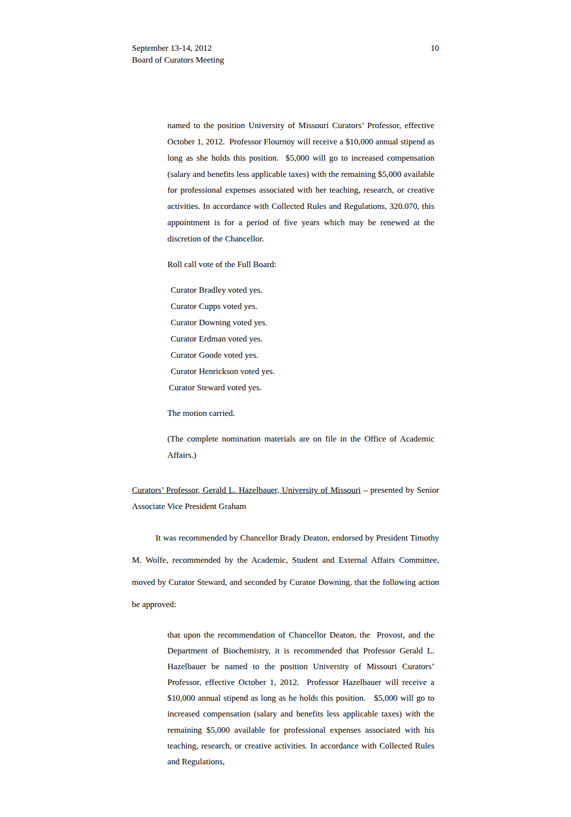September 13-14, 2012
Board of Curators Meeting
10
named to the position University of Missouri Curators’ Professor, effective October 1, 2012. Professor Flournoy will receive a $10,000 annual stipend as long as she holds this position. $5,000 will go to increased compensation (salary and benefits less applicable taxes) with the remaining $5,000 available for professional expenses associated with her teaching, research, or creative activities. In accordance with Collected Rules and Regulations, 320.070, this appointment is for a period of five years which may be renewed at the discretion of the Chancellor.
Roll call vote of the Full Board:
Curator Bradley voted yes.
Curator Cupps voted yes.
Curator Downing voted yes.
Curator Erdman voted yes.
Curator Goode voted yes.
Curator Henrickson voted yes.
Curator Steward voted yes.
The motion carried.
(The complete nomination materials are on file in the Office of Academic Affairs.)
Curators’ Professor, Gerald L. Hazelbauer, University of Missouri – presented by Senior Associate Vice President Graham
It was recommended by Chancellor Brady Deaton, endorsed by President Timothy M. Wolfe, recommended by the Academic, Student and External Affairs Committee, moved by Curator Steward, and seconded by Curator Downing, that the following action be approved:
that upon the recommendation of Chancellor Deaton, the Provost, and the Department of Biochemistry, it is recommended that Professor Gerald L. Hazelbauer be named to the position University of Missouri Curators’ Professor, effective October 1, 2012. Professor Hazelbauer will receive a $10,000 annual stipend as long as he holds this position. $5,000 will go to increased compensation (salary and benefits less applicable taxes) with the remaining $5,000 available for professional expenses associated with his teaching, research, or creative activities. In accordance with Collected Rules and Regulations,